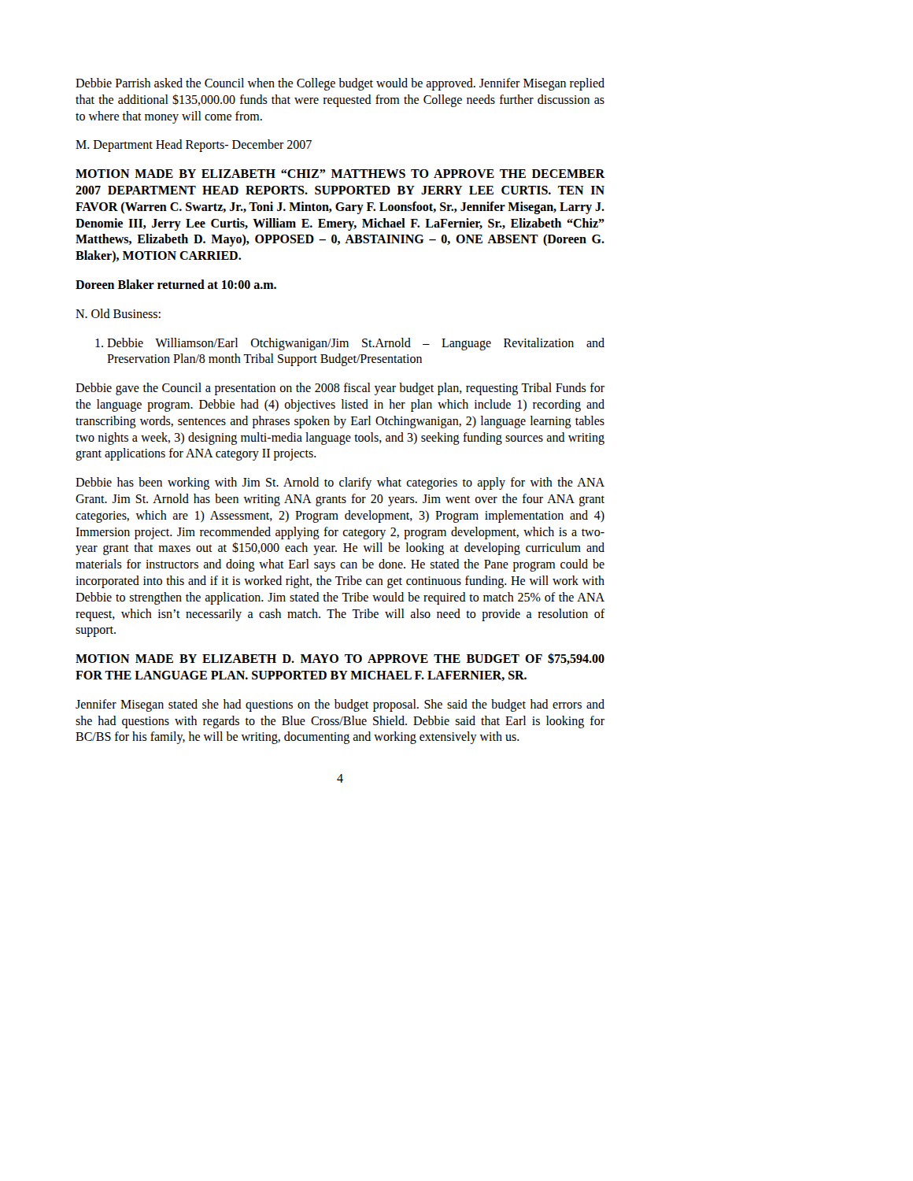Debbie Parrish asked the Council when the College budget would be approved. Jennifer Misegan replied that the additional $135,000.00 funds that were requested from the College needs further discussion as to where that money will come from.
M. Department Head Reports- December 2007
MOTION MADE BY ELIZABETH “CHIZ” MATTHEWS TO APPROVE THE DECEMBER 2007 DEPARTMENT HEAD REPORTS. SUPPORTED BY JERRY LEE CURTIS. TEN IN FAVOR (Warren C. Swartz, Jr., Toni J. Minton, Gary F. Loonsfoot, Sr., Jennifer Misegan, Larry J. Denomie III, Jerry Lee Curtis, William E. Emery, Michael F. LaFernier, Sr., Elizabeth “Chiz” Matthews, Elizabeth D. Mayo), OPPOSED – 0, ABSTAINING – 0, ONE ABSENT (Doreen G. Blaker), MOTION CARRIED.
Doreen Blaker returned at 10:00 a.m.
N. Old Business:
Debbie Williamson/Earl Otchigwanigan/Jim St.Arnold – Language Revitalization and Preservation Plan/8 month Tribal Support Budget/Presentation
Debbie gave the Council a presentation on the 2008 fiscal year budget plan, requesting Tribal Funds for the language program. Debbie had (4) objectives listed in her plan which include 1) recording and transcribing words, sentences and phrases spoken by Earl Otchingwanigan, 2) language learning tables two nights a week, 3) designing multi-media language tools, and 3) seeking funding sources and writing grant applications for ANA category II projects.
Debbie has been working with Jim St. Arnold to clarify what categories to apply for with the ANA Grant. Jim St. Arnold has been writing ANA grants for 20 years. Jim went over the four ANA grant categories, which are 1) Assessment, 2) Program development, 3) Program implementation and 4) Immersion project. Jim recommended applying for category 2, program development, which is a two-year grant that maxes out at $150,000 each year. He will be looking at developing curriculum and materials for instructors and doing what Earl says can be done. He stated the Pane program could be incorporated into this and if it is worked right, the Tribe can get continuous funding. He will work with Debbie to strengthen the application. Jim stated the Tribe would be required to match 25% of the ANA request, which isn’t necessarily a cash match. The Tribe will also need to provide a resolution of support.
MOTION MADE BY ELIZABETH D. MAYO TO APPROVE THE BUDGET OF $75,594.00 FOR THE LANGUAGE PLAN. SUPPORTED BY MICHAEL F. LAFERNIER, SR.
Jennifer Misegan stated she had questions on the budget proposal. She said the budget had errors and she had questions with regards to the Blue Cross/Blue Shield. Debbie said that Earl is looking for BC/BS for his family, he will be writing, documenting and working extensively with us.
4